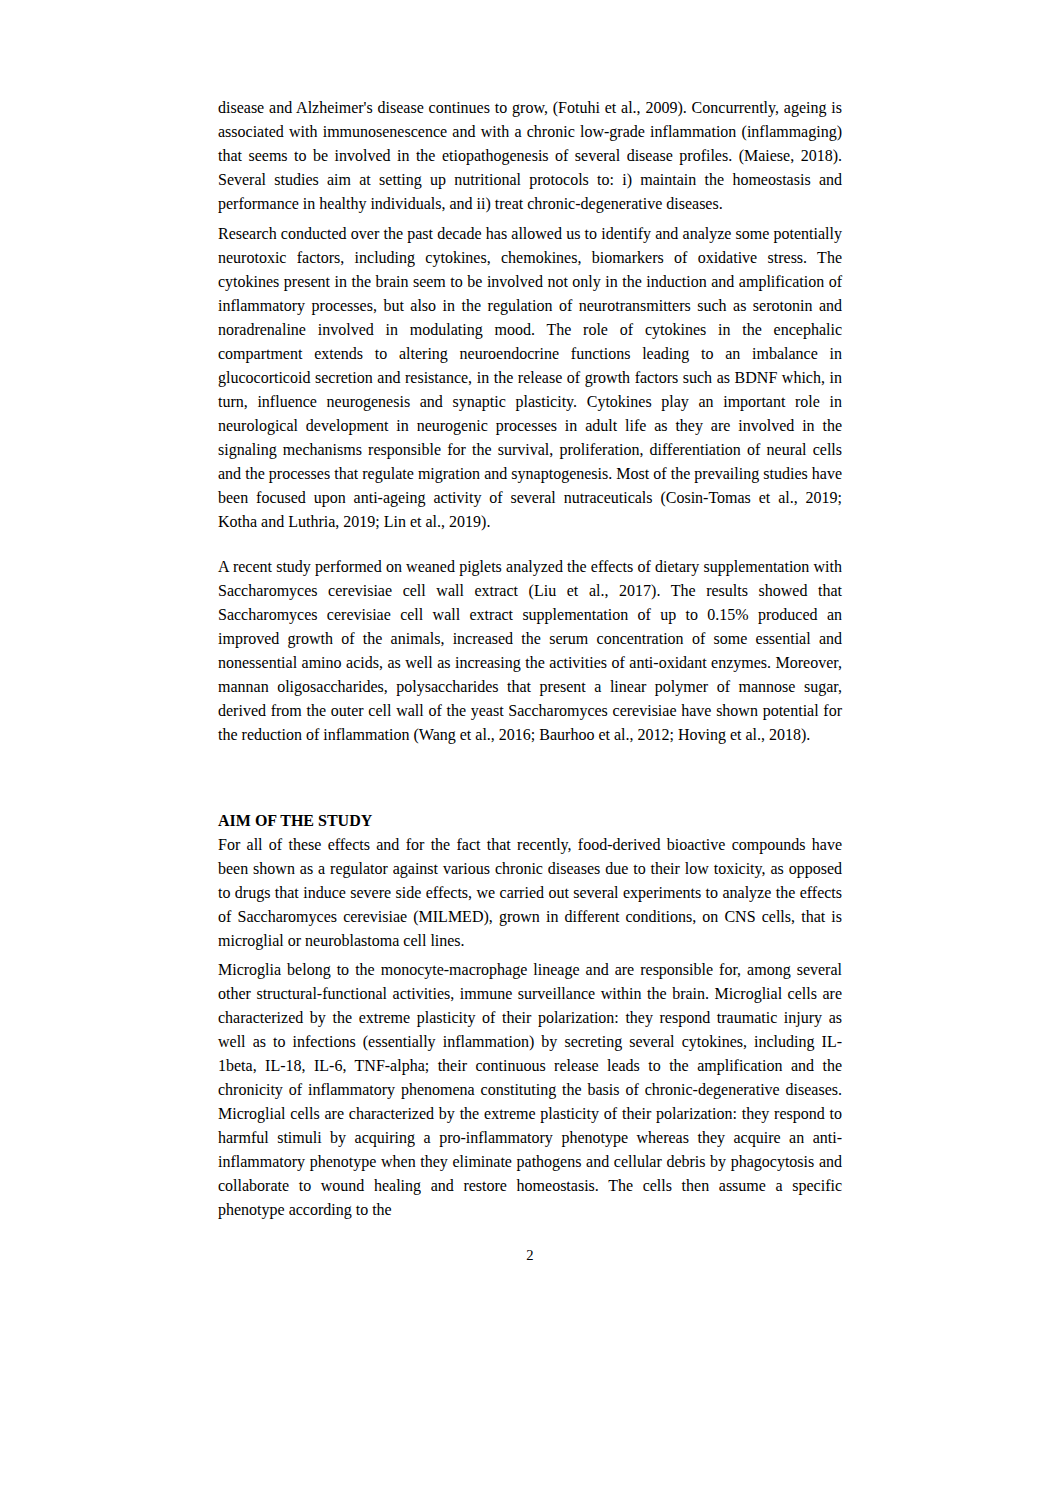disease and Alzheimer's disease continues to grow, (Fotuhi et al., 2009). Concurrently, ageing is associated with immunosenescence and with a chronic low-grade inflammation (inflammaging) that seems to be involved in the etiopathogenesis of several disease profiles. (Maiese, 2018). Several studies aim at setting up nutritional protocols to: i) maintain the homeostasis and performance in healthy individuals, and ii) treat chronic-degenerative diseases.
Research conducted over the past decade has allowed us to identify and analyze some potentially neurotoxic factors, including cytokines, chemokines, biomarkers of oxidative stress. The cytokines present in the brain seem to be involved not only in the induction and amplification of inflammatory processes, but also in the regulation of neurotransmitters such as serotonin and noradrenaline involved in modulating mood. The role of cytokines in the encephalic compartment extends to altering neuroendocrine functions leading to an imbalance in glucocorticoid secretion and resistance, in the release of growth factors such as BDNF which, in turn, influence neurogenesis and synaptic plasticity. Cytokines play an important role in neurological development in neurogenic processes in adult life as they are involved in the signaling mechanisms responsible for the survival, proliferation, differentiation of neural cells and the processes that regulate migration and synaptogenesis. Most of the prevailing studies have been focused upon anti-ageing activity of several nutraceuticals (Cosin-Tomas et al., 2019; Kotha and Luthria, 2019; Lin et al., 2019).
A recent study performed on weaned piglets analyzed the effects of dietary supplementation with Saccharomyces cerevisiae cell wall extract (Liu et al., 2017). The results showed that Saccharomyces cerevisiae cell wall extract supplementation of up to 0.15% produced an improved growth of the animals, increased the serum concentration of some essential and nonessential amino acids, as well as increasing the activities of anti-oxidant enzymes. Moreover, mannan oligosaccharides, polysaccharides that present a linear polymer of mannose sugar, derived from the outer cell wall of the yeast Saccharomyces cerevisiae have shown potential for the reduction of inflammation (Wang et al., 2016; Baurhoo et al., 2012; Hoving et al., 2018).
AIM OF THE STUDY
For all of these effects and for the fact that recently, food-derived bioactive compounds have been shown as a regulator against various chronic diseases due to their low toxicity, as opposed to drugs that induce severe side effects, we carried out several experiments to analyze the effects of Saccharomyces cerevisiae (MILMED), grown in different conditions, on CNS cells, that is microglial or neuroblastoma cell lines.
Microglia belong to the monocyte-macrophage lineage and are responsible for, among several other structural-functional activities, immune surveillance within the brain. Microglial cells are characterized by the extreme plasticity of their polarization: they respond traumatic injury as well as to infections (essentially inflammation) by secreting several cytokines, including IL-1beta, IL-18, IL-6, TNF-alpha; their continuous release leads to the amplification and the chronicity of inflammatory phenomena constituting the basis of chronic-degenerative diseases. Microglial cells are characterized by the extreme plasticity of their polarization: they respond to harmful stimuli by acquiring a pro-inflammatory phenotype whereas they acquire an anti-inflammatory phenotype when they eliminate pathogens and cellular debris by phagocytosis and collaborate to wound healing and restore homeostasis. The cells then assume a specific phenotype according to the
2